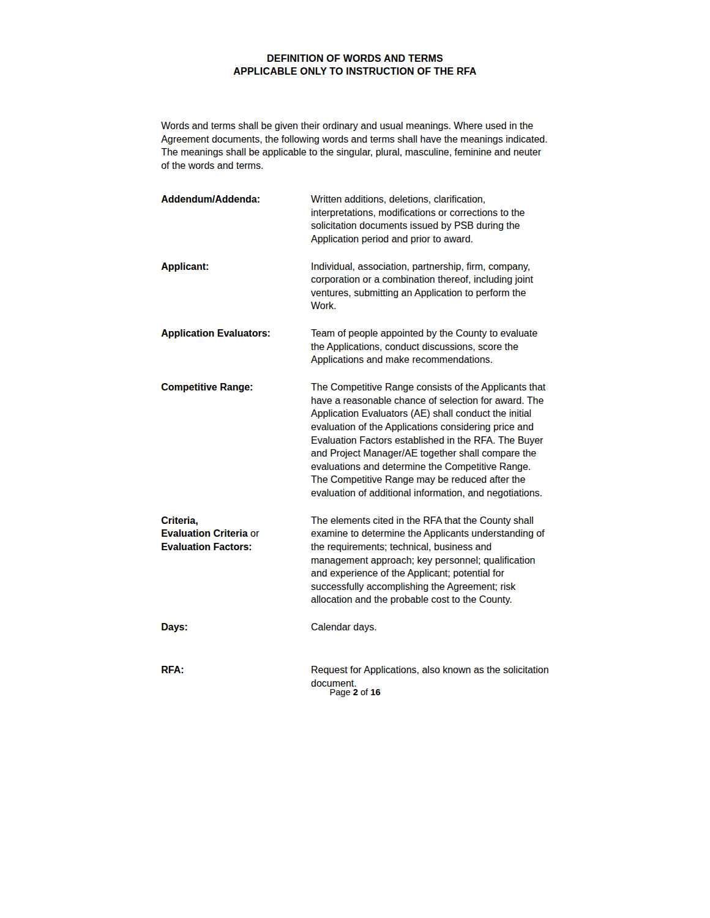DEFINITION OF WORDS AND TERMS APPLICABLE ONLY TO INSTRUCTION OF THE RFA
Words and terms shall be given their ordinary and usual meanings. Where used in the Agreement documents, the following words and terms shall have the meanings indicated. The meanings shall be applicable to the singular, plural, masculine, feminine and neuter of the words and terms.
| Addendum/Addenda: | Written additions, deletions, clarification, interpretations, modifications or corrections to the solicitation documents issued by PSB during the Application period and prior to award. |
| Applicant: | Individual, association, partnership, firm, company, corporation or a combination thereof, including joint ventures, submitting an Application to perform the Work. |
| Application Evaluators: | Team of people appointed by the County to evaluate the Applications, conduct discussions, score the Applications and make recommendations. |
| Competitive Range: | The Competitive Range consists of the Applicants that have a reasonable chance of selection for award. The Application Evaluators (AE) shall conduct the initial evaluation of the Applications considering price and Evaluation Factors established in the RFA. The Buyer and Project Manager/AE together shall compare the evaluations and determine the Competitive Range. The Competitive Range may be reduced after the evaluation of additional information, and negotiations. |
| Criteria, Evaluation Criteria or Evaluation Factors: | The elements cited in the RFA that the County shall examine to determine the Applicants understanding of the requirements; technical, business and management approach; key personnel; qualification and experience of the Applicant; potential for successfully accomplishing the Agreement; risk allocation and the probable cost to the County. |
| Days: | Calendar days. |
| RFA: | Request for Applications, also known as the solicitation document. |
Page 2 of 16